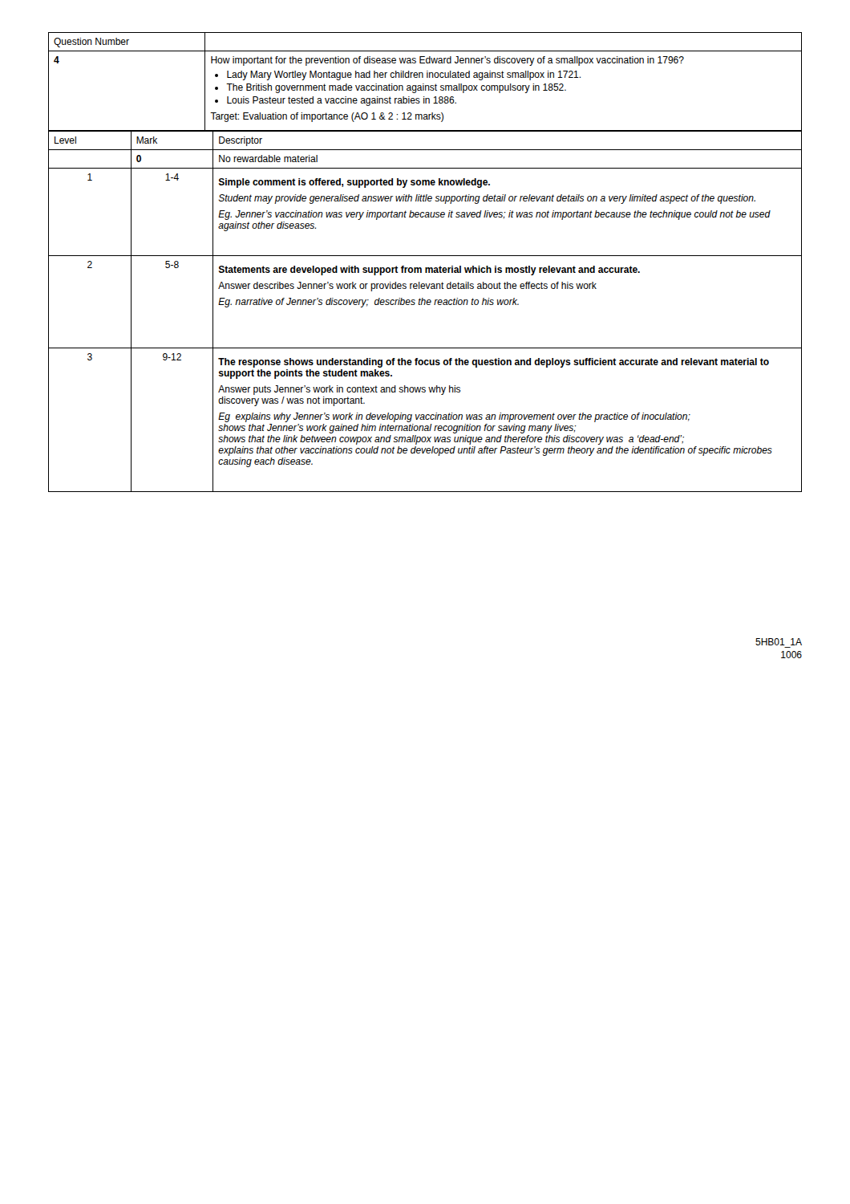| Question Number | |
| 4 | How important for the prevention of disease was Edward Jenner’s discovery of a smallpox vaccination in 1796? Lady Mary Wortley Montague had her children inoculated against smallpox in 1721. The British government made vaccination against smallpox compulsory in 1852. Louis Pasteur tested a vaccine against rabies in 1886. Target: Evaluation of importance (AO 1 & 2 : 12 marks) |
| Level | Mark | Descriptor |
| | 0 | No rewardable material |
| 1 | 1-4 | Simple comment is offered, supported by some knowledge. Student may provide generalised answer with little supporting detail or relevant details on a very limited aspect of the question. Eg. Jenner’s vaccination was very important because it saved lives; it was not important because the technique could not be used against other diseases. |
| 2 | 5-8 | Statements are developed with support from material which is mostly relevant and accurate. Answer describes Jenner’s work or provides relevant details about the effects of his work Eg. narrative of Jenner’s discovery; describes the reaction to his work. |
| 3 | 9-12 | The response shows understanding of the focus of the question and deploys sufficient accurate and relevant material to support the points the student makes. Answer puts Jenner’s work in context and shows why his discovery was / was not important. Eg explains why Jenner’s work in developing vaccination was an improvement over the practice of inoculation; shows that Jenner’s work gained him international recognition for saving many lives; shows that the link between cowpox and smallpox was unique and therefore this discovery was a ‘dead-end’; explains that other vaccinations could not be developed until after Pasteur’s germ theory and the identification of specific microbes causing each disease. |
5HB01_1A
1006